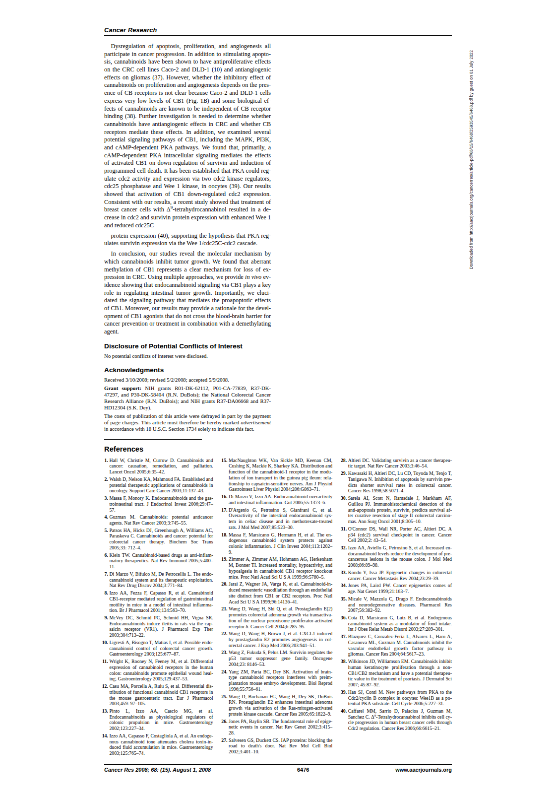Downloaded from http://aacrjournals.org/cancerres/article-pdf/68/15/6468/2593545/6468.pdf by guest on 01 July 2022
Cancer Research
Dysregulation of apoptosis, proliferation, and angiogenesis all participate in cancer progression. In addition to stimulating apoptosis, cannabinoids have been shown to have antiproliferative effects on the CRC cell lines Caco-2 and DLD-1 (10) and antiangiogenic effects on gliomas (37). However, whether the inhibitory effect of cannabinoids on proliferation and angiogenesis depends on the presence of CB receptors is not clear because Caco-2 and DLD-1 cells express very low levels of CB1 (Fig. 1B) and some biological effects of cannabinoids are known to be independent of CB receptor binding (38). Further investigation is needed to determine whether cannabinoids have antiangiogenic effects in CRC and whether CB receptors mediate these effects. In addition, we examined several potential signaling pathways of CB1, including the MAPK, PI3K, and cAMP-dependent PKA pathways. We found that, primarily, a cAMP-dependent PKA intracellular signaling mediates the effects of activated CB1 on down-regulation of survivin and induction of programmed cell death. It has been established that PKA could regulate cdc2 activity and expression via two cdc2 kinase regulators, cdc25 phosphatase and Wee 1 kinase, in oocytes (39). Our results showed that activation of CB1 down-regulated cdc2 expression. Consistent with our results, a recent study showed that treatment of breast cancer cells with Δ9-tetrahydrocannabinol resulted in a decrease in cdc2 and survivin protein expression with enhanced Wee 1 and reduced cdc25C
protein expression (40), supporting the hypothesis that PKA regulates survivin expression via the Wee 1/cdc25C-cdc2 cascade.
In conclusion, our studies reveal the molecular mechanism by which cannabinoids inhibit tumor growth. We found that aberrant methylation of CB1 represents a clear mechanism for loss of expression in CRC. Using multiple approaches, we provide in vivo evidence showing that endocannabinoid signaling via CB1 plays a key role in regulating intestinal tumor growth. Importantly, we elucidated the signaling pathway that mediates the proapoptotic effects of CB1. Moreover, our results may provide a rationale for the development of CB1 agonists that do not cross the blood-brain barrier for cancer prevention or treatment in combination with a demethylating agent.
Disclosure of Potential Conflicts of Interest
No potential conflicts of interest were disclosed.
Acknowledgments
Received 3/10/2008; revised 5/2/2008; accepted 5/9/2008.
Grant support: NIH grants R01-DK-62112, P01-CA-77839, R37-DK-47297, and P30-DK-58404 (R.N. DuBois); the National Colorectal Cancer Research Alliance (R.N. DuBois); and NIH grants R37-DA06668 and R37-HD12304 (S.K. Dey).
The costs of publication of this article were defrayed in part by the payment of page charges. This article must therefore be hereby marked advertisement in accordance with 18 U.S.C. Section 1734 solely to indicate this fact.
References
Hall W, Christie M, Currow D. Cannabinoids and cancer: causation, remediation, and palliation. Lancet Oncol 2005;6:35–42.
Walsh D, Nelson KA, Mahmoud FA. Established and potential therapeutic applications of cannabinoids in oncology. Support Care Cancer 2003;11:137–43.
Massa F, Monory K. Endocannabinoids and the gastrointestinal tract. J Endocrinol Invest 2006;29:47–57.
Guzman M. Cannabinoids: potential anticancer agents. Nat Rev Cancer 2003;3:745–55.
Patsos HA, Hicks DJ, Greenhough A, Williams AC, Paraskeva C. Cannabinoids and cancer: potential for colorectal cancer therapy. Biochem Soc Trans 2005;33: 712–4.
Klein TW. Cannabinoid-based drugs as anti-inflammatory therapeutics. Nat Rev Immunol 2005;5:400–11.
Di Marzo V, Bifulco M, De Petrocellis L. The endocannabinoid system and its therapeutic exploitation. Nat Rev Drug Discov 2004;3:771–84.
Izzo AA, Fezza F, Capasso R, et al. Cannabinoid CB1-receptor mediated regulation of gastrointestinal motility in mice in a model of intestinal inflammation. Br J Pharmacol 2001;134:563–70.
McVey DC, Schmid PC, Schmid HH, Vigna SR. Endocannabinoids induce ileitis in rats via the capsaicin receptor (VR1). J Pharmacol Exp Ther 2003;304:713–22.
Ligresti A, Bisogno T, Matias I, et al. Possible endocannabinoid control of colorectal cancer growth. Gastroenterology 2003;125:677–87.
Wright K, Rooney N, Feeney M, et al. Differential expression of cannabinoid receptors in the human colon: cannabinoids promote epithelial wound healing. Gastroenterology 2005;129:437–53.
Casu MA, Porcella A, Ruiu S, et al. Differential distribution of functional cannabinoid CB1 receptors in the mouse gastroenteric tract. Eur J Pharmacol 2003;459: 97–105.
Pinto L, Izzo AA, Cascio MG, et al. Endocannabinoids as physiological regulators of colonic propulsion in mice. Gastroenterology 2002;123:227–34.
Izzo AA, Capasso F, Costagliola A, et al. An endogenous cannabinoid tone attenuates cholera toxin-induced fluid accumulation in mice. Gastroenterology 2003;125:765–74.
MacNaughton WK, Van Sickle MD, Keenan CM, Cushing K, Mackie K, Sharkey KA. Distribution and function of the cannabinoid-1 receptor in the modulation of ion transport in the guinea pig ileum: relationship to capsaicin-sensitive nerves. Am J Physiol Gastrointest Liver Physiol 2004;286:G863–71.
Di Marzo V, Izzo AA. Endocannabinoid overactivity and intestinal inflammation. Gut 2006;55:1373–6.
D'Argenio G, Petrosino S, Gianfrani C, et al. Overactivity of the intestinal endocannabinoid system in celiac disease and in methotrexate-treated rats. J Mol Med 2007;85:523–30.
Massa F, Marsicano G, Hermann H, et al. The endogenous cannabinoid system protects against colonic inflammation. J Clin Invest 2004;113:1202–9.
Zimmer A, Zimmer AM, Hohmann AG, Herkenham M, Bonner TI. Increased mortality, hypoactivity, and hypoalgesia in cannabinoid CB1 receptor knockout mice. Proc Natl Acad Sci U S A 1999;96:5780–5.
Jarai Z, Wagner JA, Varga K, et al. Cannabinoid-induced mesenteric vasodilation through an endothelial site distinct from CB1 or CB2 receptors. Proc Natl Acad Sci U S A 1999;96:14136–41.
Wang D, Wang H, Shi Q, et al. Prostaglandin E(2) promotes colorectal adenoma growth via transactivation of the nuclear peroxisome proliferator-activated receptor δ. Cancer Cell 2004;6:285–95.
Wang D, Wang H, Brown J, et al. CXCL1 induced by prostaglandin E2 promotes angiogenesis in colorectal cancer. J Exp Med 2006;203:941–51.
Wang Z, Fukuda S, Pelus LM. Survivin regulates the p53 tumor suppressor gene family. Oncogene 2004;23: 8146–53.
Yang ZM, Paria BC, Dey SK. Activation of brain-type cannabinoid receptors interferes with preimplantation mouse embryo development. Biol Reprod 1996;55:756–61.
Wang D, Buchanan FG, Wang H, Dey SK, DuBois RN. Prostaglandin E2 enhances intestinal adenoma growth via activation of the Ras-mitogen-activated protein kinase cascade. Cancer Res 2005;65:1822–9.
Jones PA, Baylin SB. The fundamental role of epigenetic events in cancer. Nat Rev Genet 2002;3:415–28.
Salvesen GS, Duckett CS. IAP proteins: blocking the road to death's door. Nat Rev Mol Cell Biol 2002;3:401–10.
Altieri DC. Validating survivin as a cancer therapeutic target. Nat Rev Cancer 2003;3:46–54.
Kawasaki H, Altieri DC, Lu CD, Toyoda M, Tenjo T, Tanigawa N. Inhibition of apoptosis by survivin predicts shorter survival rates in colorectal cancer. Cancer Res 1998;58:5071–4.
Sarela AI, Scott N, Ramsdale J, Markham AF, Guillou PJ. Immunohistochemical detection of the anti-apoptosis protein, survivin, predicts survival after curative resection of stage II colorectal carcinomas. Ann Surg Oncol 2001;8:305–10.
O'Connor DS, Wall NR, Porter AC, Altieri DC. A p34 (cdc2) survival checkpoint in cancer. Cancer Cell 2002;2: 43–54.
Izzo AA, Aviello G, Petrosino S, et al. Increased endocannabinoid levels reduce the development of precancerous lesions in the mouse colon. J Mol Med 2008;86:89–98.
Kondo Y, Issa JP. Epigenetic changes in colorectal cancer. Cancer Metastasis Rev 2004;23:29–39.
Jones PA, Laird PW. Cancer epigenetics comes of age. Nat Genet 1999;21:163–7.
Micale V, Mazzola C, Drago F. Endocannabinoids and neurodegenerative diseases. Pharmacol Res 2007;56:382–92.
Cota D, Marsicano G, Lutz B, et al. Endogenous cannabinoid system as a modulator of food intake. Int J Obes Relat Metab Disord 2003;27:289–301.
Blazquez C, Gonzalez-Feria L, Alvarez L, Haro A, Casanova ML, Guzman M. Cannabinoids inhibit the vascular endothelial growth factor pathway in gliomas. Cancer Res 2004;64:5617–23.
Wilkinson JD, Williamson EM. Cannabinoids inhibit human keratinocyte proliferation through a non-CB1/CB2 mechanism and have a potential therapeutic value in the treatment of psoriasis. J Dermatol Sci 2007; 45:87–92.
Han SJ, Conti M. New pathways from PKA to the Cdc2/cyclin B complex in oocytes: Wee1B as a potential PKA substrate. Cell Cycle 2006;5:227–31.
Caffarel MM, Sarrio D, Palacios J, Guzman M, Sanchez C. Δ9-Tetrahydrocannabinol inhibits cell cycle progression in human breast cancer cells through Cdc2 regulation. Cancer Res 2006;66:6615–21.
Cancer Res 2008; 68: (15). August 1, 2008
6476
www.aacrjournals.org